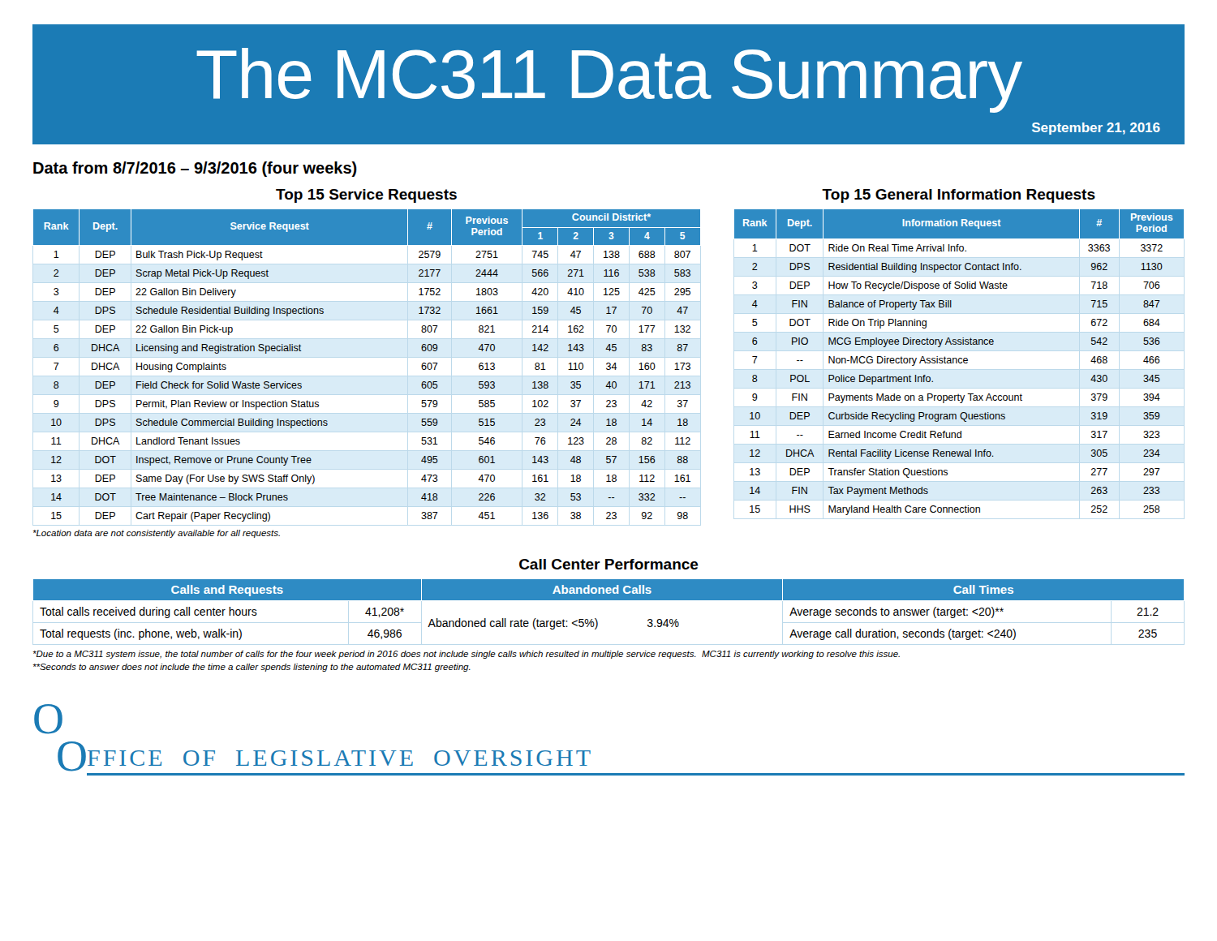The MC311 Data Summary
September 21, 2016
Data from 8/7/2016 – 9/3/2016 (four weeks)
Top 15 Service Requests
| Rank | Dept. | Service Request | # | Previous Period | Council District* |
| --- | --- | --- | --- | --- | --- |
| 1 | 2 | 3 | 4 | 5 |
| 1 | DEP | Bulk Trash Pick-Up Request | 2579 | 2751 | 745 | 47 | 138 | 688 | 807 |
| 2 | DEP | Scrap Metal Pick-Up Request | 2177 | 2444 | 566 | 271 | 116 | 538 | 583 |
| 3 | DEP | 22 Gallon Bin Delivery | 1752 | 1803 | 420 | 410 | 125 | 425 | 295 |
| 4 | DPS | Schedule Residential Building Inspections | 1732 | 1661 | 159 | 45 | 17 | 70 | 47 |
| 5 | DEP | 22 Gallon Bin Pick-up | 807 | 821 | 214 | 162 | 70 | 177 | 132 |
| 6 | DHCA | Licensing and Registration Specialist | 609 | 470 | 142 | 143 | 45 | 83 | 87 |
| 7 | DHCA | Housing Complaints | 607 | 613 | 81 | 110 | 34 | 160 | 173 |
| 8 | DEP | Field Check for Solid Waste Services | 605 | 593 | 138 | 35 | 40 | 171 | 213 |
| 9 | DPS | Permit, Plan Review or Inspection Status | 579 | 585 | 102 | 37 | 23 | 42 | 37 |
| 10 | DPS | Schedule Commercial Building Inspections | 559 | 515 | 23 | 24 | 18 | 14 | 18 |
| 11 | DHCA | Landlord Tenant Issues | 531 | 546 | 76 | 123 | 28 | 82 | 112 |
| 12 | DOT | Inspect, Remove or Prune County Tree | 495 | 601 | 143 | 48 | 57 | 156 | 88 |
| 13 | DEP | Same Day (For Use by SWS Staff Only) | 473 | 470 | 161 | 18 | 18 | 112 | 161 |
| 14 | DOT | Tree Maintenance – Block Prunes | 418 | 226 | 32 | 53 | -- | 332 | -- |
| 15 | DEP | Cart Repair (Paper Recycling) | 387 | 451 | 136 | 38 | 23 | 92 | 98 |
*Location data are not consistently available for all requests.
Top 15 General Information Requests
| Rank | Dept. | Information Request | # | Previous Period |
| --- | --- | --- | --- | --- |
| 1 | DOT | Ride On Real Time Arrival Info. | 3363 | 3372 |
| 2 | DPS | Residential Building Inspector Contact Info. | 962 | 1130 |
| 3 | DEP | How To Recycle/Dispose of Solid Waste | 718 | 706 |
| 4 | FIN | Balance of Property Tax Bill | 715 | 847 |
| 5 | DOT | Ride On Trip Planning | 672 | 684 |
| 6 | PIO | MCG Employee Directory Assistance | 542 | 536 |
| 7 | -- | Non-MCG Directory Assistance | 468 | 466 |
| 8 | POL | Police Department Info. | 430 | 345 |
| 9 | FIN | Payments Made on a Property Tax Account | 379 | 394 |
| 10 | DEP | Curbside Recycling Program Questions | 319 | 359 |
| 11 | -- | Earned Income Credit Refund | 317 | 323 |
| 12 | DHCA | Rental Facility License Renewal Info. | 305 | 234 |
| 13 | DEP | Transfer Station Questions | 277 | 297 |
| 14 | FIN | Tax Payment Methods | 263 | 233 |
| 15 | HHS | Maryland Health Care Connection | 252 | 258 |
Call Center Performance
| Calls and Requests | Abandoned Calls | Call Times |
| --- | --- | --- |
| Total calls received during call center hours | 41,208* | Abandoned call rate (target: <5%) 3.94% | Average seconds to answer (target: <20)** | 21.2 |
| Total requests (inc. phone, web, walk-in) | 46,986 | Average call duration, seconds (target: <240) | 235 |
*Due to a MC311 system issue, the total number of calls for the four week period in 2016 does not include single calls which resulted in multiple service requests. MC311 is currently working to resolve this issue.
**Seconds to answer does not include the time a caller spends listening to the automated MC311 greeting.
O
O
FFICE OF LEGISLATIVE OVERSIGHT